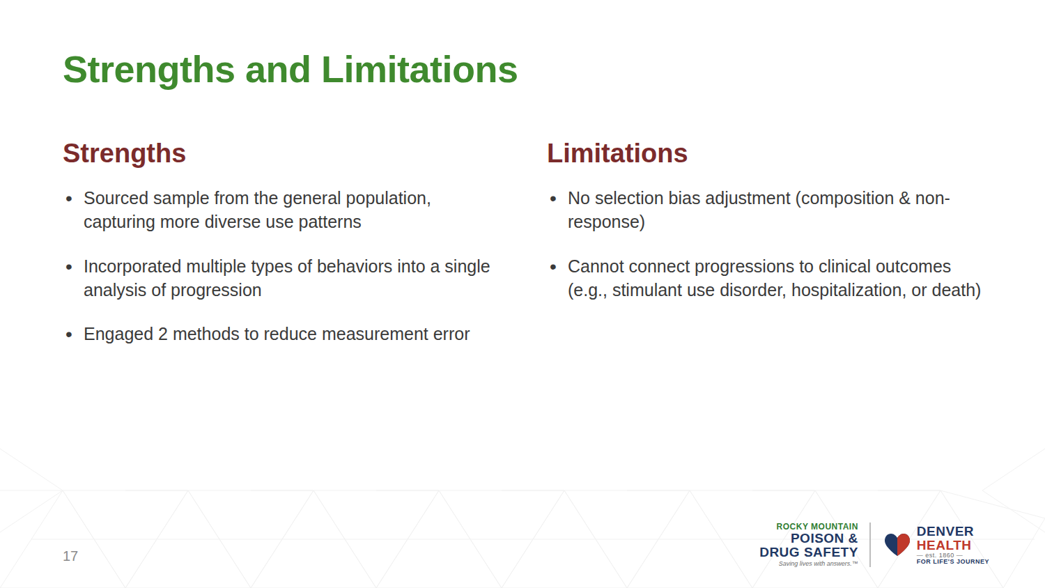Strengths and Limitations
Strengths
Sourced sample from the general population, capturing more diverse use patterns
Incorporated multiple types of behaviors into a single analysis of progression
Engaged 2 methods to reduce measurement error
Limitations
No selection bias adjustment (composition & non-response)
Cannot connect progressions to clinical outcomes (e.g., stimulant use disorder, hospitalization, or death)
17
ROCKY MOUNTAIN
POISON &
DRUG SAFETY
Saving lives with answers.™
DENVER
HEALTH
— est. 1860 —
FOR LIFE'S JOURNEY